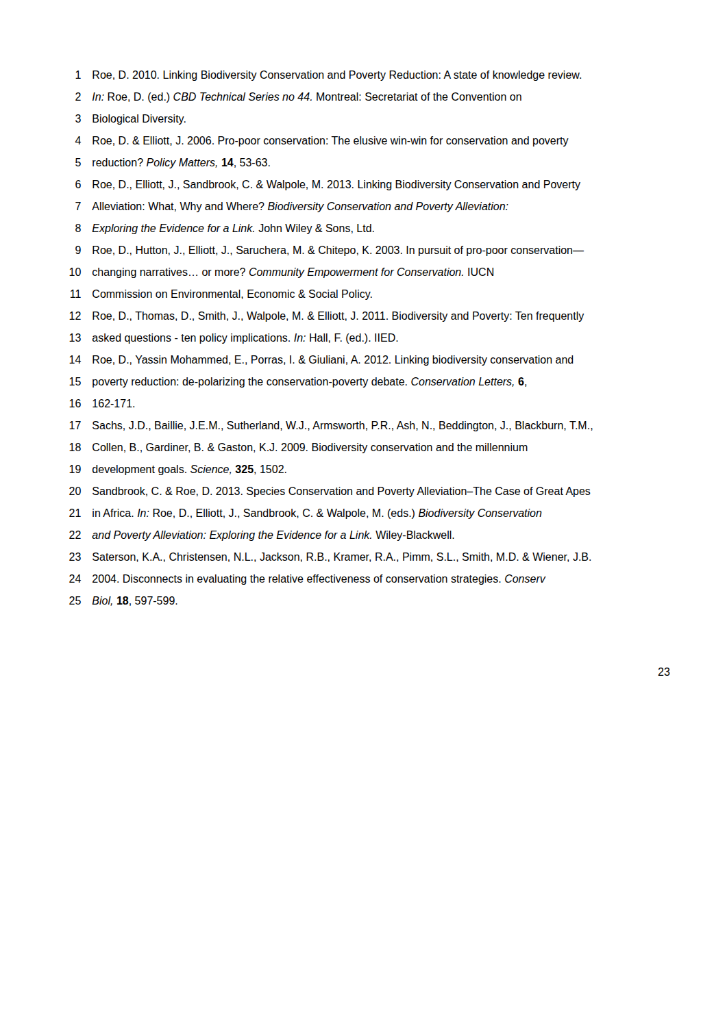Roe, D. 2010. Linking Biodiversity Conservation and Poverty Reduction: A state of knowledge review.
In: Roe, D. (ed.) CBD Technical Series no 44. Montreal: Secretariat of the Convention on
Biological Diversity.
Roe, D. & Elliott, J. 2006. Pro-poor conservation: The elusive win-win for conservation and poverty
reduction? Policy Matters, 14, 53-63.
Roe, D., Elliott, J., Sandbrook, C. & Walpole, M. 2013. Linking Biodiversity Conservation and Poverty
Alleviation: What, Why and Where? Biodiversity Conservation and Poverty Alleviation:
Exploring the Evidence for a Link. John Wiley & Sons, Ltd.
Roe, D., Hutton, J., Elliott, J., Saruchera, M. & Chitepo, K. 2003. In pursuit of pro-poor conservation—
changing narratives… or more? Community Empowerment for Conservation. IUCN
Commission on Environmental, Economic & Social Policy.
Roe, D., Thomas, D., Smith, J., Walpole, M. & Elliott, J. 2011. Biodiversity and Poverty: Ten frequently
asked questions - ten policy implications. In: Hall, F. (ed.). IIED.
Roe, D., Yassin Mohammed, E., Porras, I. & Giuliani, A. 2012. Linking biodiversity conservation and
poverty reduction: de-polarizing the conservation-poverty debate. Conservation Letters, 6,
162-171.
Sachs, J.D., Baillie, J.E.M., Sutherland, W.J., Armsworth, P.R., Ash, N., Beddington, J., Blackburn, T.M.,
Collen, B., Gardiner, B. & Gaston, K.J. 2009. Biodiversity conservation and the millennium
development goals. Science, 325, 1502.
Sandbrook, C. & Roe, D. 2013. Species Conservation and Poverty Alleviation–The Case of Great Apes
in Africa. In: Roe, D., Elliott, J., Sandbrook, C. & Walpole, M. (eds.) Biodiversity Conservation
and Poverty Alleviation: Exploring the Evidence for a Link. Wiley-Blackwell.
Saterson, K.A., Christensen, N.L., Jackson, R.B., Kramer, R.A., Pimm, S.L., Smith, M.D. & Wiener, J.B.
2004. Disconnects in evaluating the relative effectiveness of conservation strategies. Conserv
Biol, 18, 597-599.
23